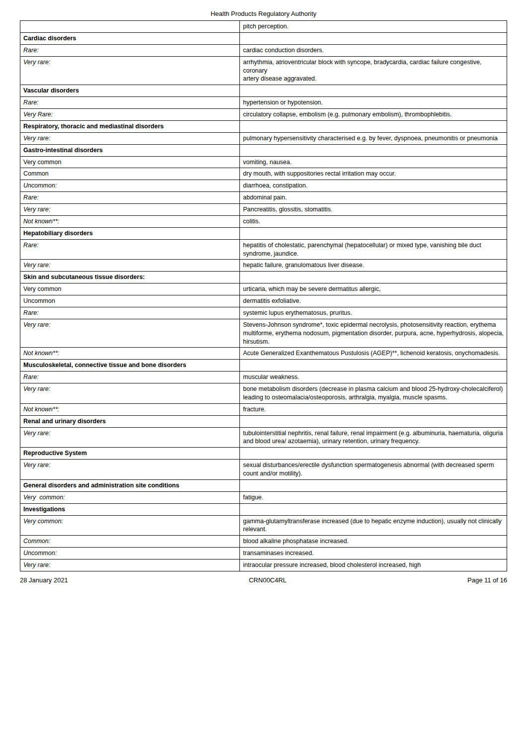Health Products Regulatory Authority
| | pitch perception. |
| Cardiac disorders | |
| Rare: | cardiac conduction disorders. |
| Very rare: | arrhythmia, atrioventricular block with syncope, bradycardia, cardiac failure congestive, coronary artery disease aggravated. |
| Vascular disorders | |
| Rare: | hypertension or hypotension. |
| Very Rare: | circulatory collapse, embolism (e.g. pulmonary embolism), thrombophlebitis. |
| Respiratory, thoracic and mediastinal disorders | |
| Very rare: | pulmonary hypersensitivity characterised e.g. by fever, dyspnoea, pneumonitis or pneumonia |
| Gastro-intestinal disorders | |
| Very common | vomiting, nausea. |
| Common | dry mouth, with suppositories rectal irritation may occur. |
| Uncommon: | diarrhoea, constipation. |
| Rare: | abdominal pain. |
| Very rare: | Pancreatitis, glossitis, stomatitis. |
| Not known**: | colitis. |
| Hepatobiliary disorders | |
| Rare: | hepatitis of cholestatic, parenchymal (hepatocellular) or mixed type, vanishing bile duct syndrome, jaundice. |
| Very rare: | hepatic failure, granulomatous liver disease. |
| Skin and subcutaneous tissue disorders: | |
| Very common | urticaria, which may be severe dermatitus allergic, |
| Uncommon | dermatitis exfoliative. |
| Rare: | systemic lupus erythematosus, pruritus. |
| Very rare: | Stevens-Johnson syndrome*, toxic epidermal necrolysis, photosensitivity reaction, erythema multiforme, erythema nodosum, pigmentation disorder, purpura, acne, hyperhydrosis, alopecia, hirsutism. |
| Not known**: | Acute Generalized Exanthematous Pustulosis (AGEP)**, lichenoid keratosis, onychomadesis. |
| Musculoskeletal, connective tissue and bone disorders | |
| Rare: | muscular weakness. |
| Very rare: | bone metabolism disorders (decrease in plasma calcium and blood 25-hydroxy-cholecalciferol) leading to osteomalacia/osteoporosis, arthralgia, myalgia, muscle spasms. |
| Not known**: | fracture. |
| Renal and urinary disorders | |
| Very rare: | tubulointerstitial nephritis, renal failure, renal impairment (e.g. albuminuria, haematuria, oliguria and blood urea/ azotaemia), urinary retention, urinary frequency. |
| Reproductive System | |
| Very rare: | sexual disturbances/erectile dysfunction spermatogenesis abnormal (with decreased sperm count and/or motility). |
| General disorders and administration site conditions | |
| Very common: | fatigue. |
| Investigations | |
| Very common: | gamma-glutamyltransferase increased (due to hepatic enzyme induction), usually not clinically relevant. |
| Common: | blood alkaline phosphatase increased. |
| Uncommon: | transaminases increased. |
| Very rare: | intraocular pressure increased, blood cholesterol increased, high |
28 January 2021 CRN00C4RL Page 11 of 16